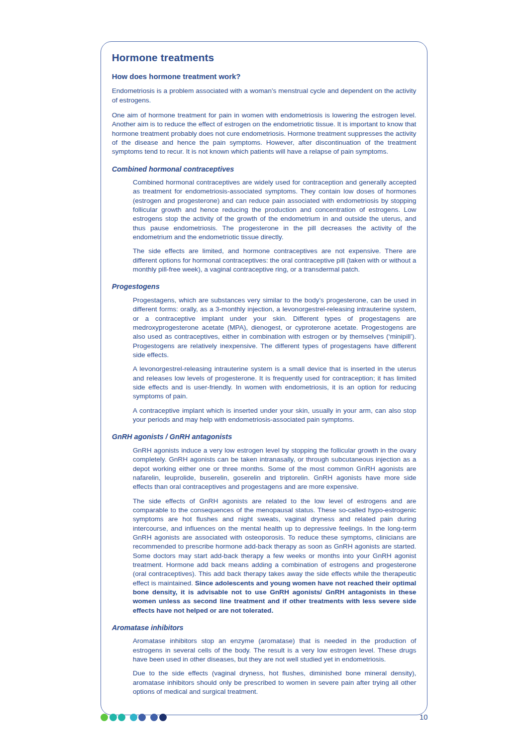Hormone treatments
How does hormone treatment work?
Endometriosis is a problem associated with a woman’s menstrual cycle and dependent on the activity of estrogens.
One aim of hormone treatment for pain in women with endometriosis is lowering the estrogen level. Another aim is to reduce the effect of estrogen on the endometriotic tissue. It is important to know that hormone treatment probably does not cure endometriosis. Hormone treatment suppresses the activity of the disease and hence the pain symptoms. However, after discontinuation of the treatment symptoms tend to recur. It is not known which patients will have a relapse of pain symptoms.
Combined hormonal contraceptives
Combined hormonal contraceptives are widely used for contraception and generally accepted as treatment for endometriosis-associated symptoms. They contain low doses of hormones (estrogen and progesterone) and can reduce pain associated with endometriosis by stopping follicular growth and hence reducing the production and concentration of estrogens. Low estrogens stop the activity of the growth of the endometrium in and outside the uterus, and thus pause endometriosis. The progesterone in the pill decreases the activity of the endometrium and the endometriotic tissue directly.
The side effects are limited, and hormone contraceptives are not expensive. There are different options for hormonal contraceptives: the oral contraceptive pill (taken with or without a monthly pill-free week), a vaginal contraceptive ring, or a transdermal patch.
Progestogens
Progestagens, which are substances very similar to the body’s progesterone, can be used in different forms: orally, as a 3-monthly injection, a levonorgestrel-releasing intrauterine system, or a contraceptive implant under your skin. Different types of progestagens are medroxyprogesterone acetate (MPA), dienogest, or cyproterone acetate. Progestogens are also used as contraceptives, either in combination with estrogen or by themselves (‘minipill’). Progestogens are relatively inexpensive. The different types of progestagens have different side effects.
A levonorgestrel-releasing intrauterine system is a small device that is inserted in the uterus and releases low levels of progesterone. It is frequently used for contraception; it has limited side effects and is user-friendly. In women with endometriosis, it is an option for reducing symptoms of pain.
A contraceptive implant which is inserted under your skin, usually in your arm, can also stop your periods and may help with endometriosis-associated pain symptoms.
GnRH agonists / GnRH antagonists
GnRH agonists induce a very low estrogen level by stopping the follicular growth in the ovary completely. GnRH agonists can be taken intranasally, or through subcutaneous injection as a depot working either one or three months. Some of the most common GnRH agonists are nafarelin, leuprolide, buserelin, goserelin and triptorelin. GnRH agonists have more side effects than oral contraceptives and progestagens and are more expensive.
The side effects of GnRH agonists are related to the low level of estrogens and are comparable to the consequences of the menopausal status. These so-called hypo-estrogenic symptoms are hot flushes and night sweats, vaginal dryness and related pain during intercourse, and influences on the mental health up to depressive feelings. In the long-term GnRH agonists are associated with osteoporosis. To reduce these symptoms, clinicians are recommended to prescribe hormone add-back therapy as soon as GnRH agonists are started. Some doctors may start add-back therapy a few weeks or months into your GnRH agonist treatment. Hormone add back means adding a combination of estrogens and progesterone (oral contraceptives). This add back therapy takes away the side effects while the therapeutic effect is maintained. Since adolescents and young women have not reached their optimal bone density, it is advisable not to use GnRH agonists/ GnRH antagonists in these women unless as second line treatment and if other treatments with less severe side effects have not helped or are not tolerated.
Aromatase inhibitors
Aromatase inhibitors stop an enzyme (aromatase) that is needed in the production of estrogens in several cells of the body. The result is a very low estrogen level. These drugs have been used in other diseases, but they are not well studied yet in endometriosis.
Due to the side effects (vaginal dryness, hot flushes, diminished bone mineral density), aromatase inhibitors should only be prescribed to women in severe pain after trying all other options of medical and surgical treatment.
10